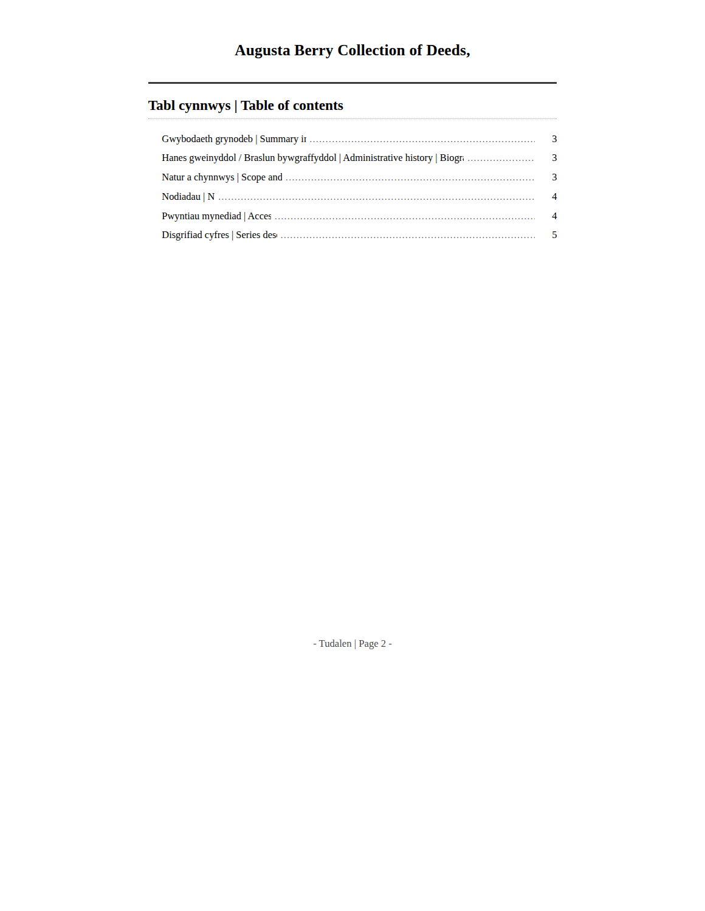Augusta Berry Collection of Deeds,
Tabl cynnwys | Table of contents
Gwybodaeth grynodeb | Summary information ........................................................................................... 3
Hanes gweinyddol / Braslun bywgraffyddol | Administrative history | Biographical sketch ......................... 3
Natur a chynnwys | Scope and content ................................................................................................... 3
Nodiadau | Notes ................................................................................................................................. 4
Pwyntiau mynediad | Access points ......................................................................................................... 4
Disgrifiad cyfres | Series descriptions ....................................................................................................... 5
- Tudalen | Page 2 -